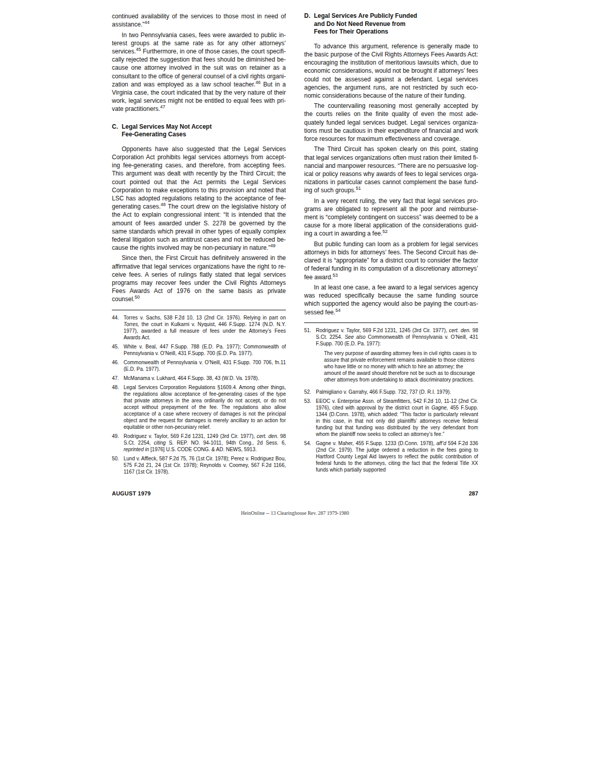continued availability of the services to those most in need of assistance.”44
In two Pennsylvania cases, fees were awarded to public interest groups at the same rate as for any other attorneys’ services.45 Furthermore, in one of those cases, the court specifically rejected the suggestion that fees should be diminished because one attorney involved in the suit was on retainer as a consultant to the office of general counsel of a civil rights organization and was employed as a law school teacher.46 But in a Virginia case, the court indicated that by the very nature of their work, legal services might not be entitled to equal fees with private practitioners.47
C. Legal Services May Not Accept
Fee-Generating Cases
Opponents have also suggested that the Legal Services Corporation Act prohibits legal services attorneys from accepting fee-generating cases, and therefore, from accepting fees. This argument was dealt with recently by the Third Circuit; the court pointed out that the Act permits the Legal Services Corporation to make exceptions to this provision and noted that LSC has adopted regulations relating to the acceptance of fee-generating cases.48 The court drew on the legislative history of the Act to explain congressional intent: “It is intended that the amount of fees awarded under S. 2278 be governed by the same standards which prevail in other types of equally complex federal litigation such as antitrust cases and not be reduced because the rights involved may be non-pecuniary in nature.”49
Since then, the First Circuit has definitvely answered in the affirmative that legal services organizations have the right to receive fees. A series of rulings flatly stated that legal services programs may recover fees under the Civil Rights Attorneys Fees Awards Act of 1976 on the same basis as private counsel.50
44. Torres v. Sachs, 538 F.2d 10, 13 (2nd Cir. 1976). Relying in part on Torres, the court in Kulkarni v. Nyquist, 446 F.Supp. 1274 (N.D. N.Y. 1977), awarded a full measure of fees under the Attorney’s Fees Awards Act.
45. White v. Beal, 447 F.Supp. 788 (E.D. Pa. 1977); Commonwealth of Pennsylvania v. O’Neill, 431 F.Supp. 700 (E.D. Pa. 1977).
46. Commonwealth of Pennsylvania v. O’Neill, 431 F.Supp. 700 706, fn.11 (E.D. Pa. 1977).
47. McManama v. Lukhard, 464 F.Supp. 38, 43 (W.D. Va. 1978).
48. Legal Services Corporation Regulations §1609.4. Among other things, the regulations allow acceptance of fee-generating cases of the type that private attorneys in the area ordinarily do not accept, or do not accept without prepayment of the fee. The regulations also allow acceptance of a case where recovery of damages is not the principal object and the request for damages is merely ancillary to an action for equitable or other non-pecuniary relief.
49. Rodriguez v. Taylor, 569 F.2d 1231, 1249 (3rd Cir. 1977), cert. den. 98 S.Ct. 2254, citing S. REP. NO. 94-1011, 94th Cong., 2d Sess. 6, reprinted in [1976] U.S. CODE CONG. & AD. NEWS, 5913.
50. Lund v. Affleck, 587 F.2d 75, 76 (1st Cir. 1978); Perez v. Rodriguez Bou, 575 F.2d 21, 24 (1st Cir. 1978); Reynolds v. Coomey, 567 F.2d 1166, 1167 (1st Cir. 1978).
D. Legal Services Are Publicly Funded
and Do Not Need Revenue from
Fees for Their Operations
To advance this argument, reference is generally made to the basic purpose of the Civil Rights Attorneys Fees Awards Act: encouraging the institution of meritorious lawsuits which, due to economic considerations, would not be brought if attorneys’ fees could not be assessed against a defendant. Legal services agencies, the argument runs, are not restricted by such economic considerations because of the nature of their funding.
The countervailing reasoning most generally accepted by the courts relies on the finite quality of even the most adequately funded legal services budget. Legal services organizations must be cautious in their expenditure of financial and work force resources for maximum effectiveness and coverage.
The Third Circuit has spoken clearly on this point, stating that legal services organizations often must ration their limited financial and manpower resources. “There are no persuasive logical or policy reasons why awards of fees to legal services organizations in particular cases cannot complement the base funding of such groups.51
In a very recent ruling, the very fact that legal services programs are obligated to represent all the poor and reimbursement is “completely contingent on success” was deemed to be a cause for a more liberal application of the considerations guiding a court in awarding a fee.52
But public funding can loom as a problem for legal services attorneys in bids for attorneys’ fees. The Second Circuit has declared it is “appropriate” for a district court to consider the factor of federal funding in its computation of a discretionary attorneys’ fee award.53
In at least one case, a fee award to a legal services agency was reduced specifically because the same funding source which supported the agency would also be paying the court-assessed fee.54
51. Rodriguez v. Taylor, 569 F.2d 1231, 1245 (3rd Cir. 1977), cert. den. 98 S.Ct. 2254. See also Commonwealth of Pennsylvania v. O’Neill, 431 F.Supp. 700 (E.D. Pa. 1977):
The very purpose of awarding attorney fees in civil rights cases is to assure that private enforcement remains available to those citizens who have little or no money with which to hire an attorney; the amount of the award should therefore not be such as to discourage other attorneys from undertaking to attack discriminatory practices.
52. Palmigliano v. Garrahy, 466 F.Supp. 732, 737 (D. R.I. 1979).
53. EEOC v. Enterprise Assn. of Steamfitters, 542 F.2d 10, 11-12 (2nd Cir. 1976), cited with approval by the district court in Gagne, 455 F.Supp. 1344 (D.Conn. 1978), which added: “This factor is particularly relevant in this case, in that not only did plaintiffs’ attorneys receive federal funding but that funding was distributed by the very defendant from whom the plaintiff now seeks to collect an attorney’s fee.”
54. Gagne v. Maher, 455 F.Supp. 1233 (D.Conn. 1978), aff’d 594 F.2d 336 (2nd Cir. 1979). The judge ordered a reduction in the fees going to Hartford County Legal Aid lawyers to reflect the public contribution of federal funds to the attorneys, citing the fact that the federal Title XX funds which partially supported
AUGUST 1979 287
HeinOnline -- 13 Clearinghouse Rev. 287 1979-1980